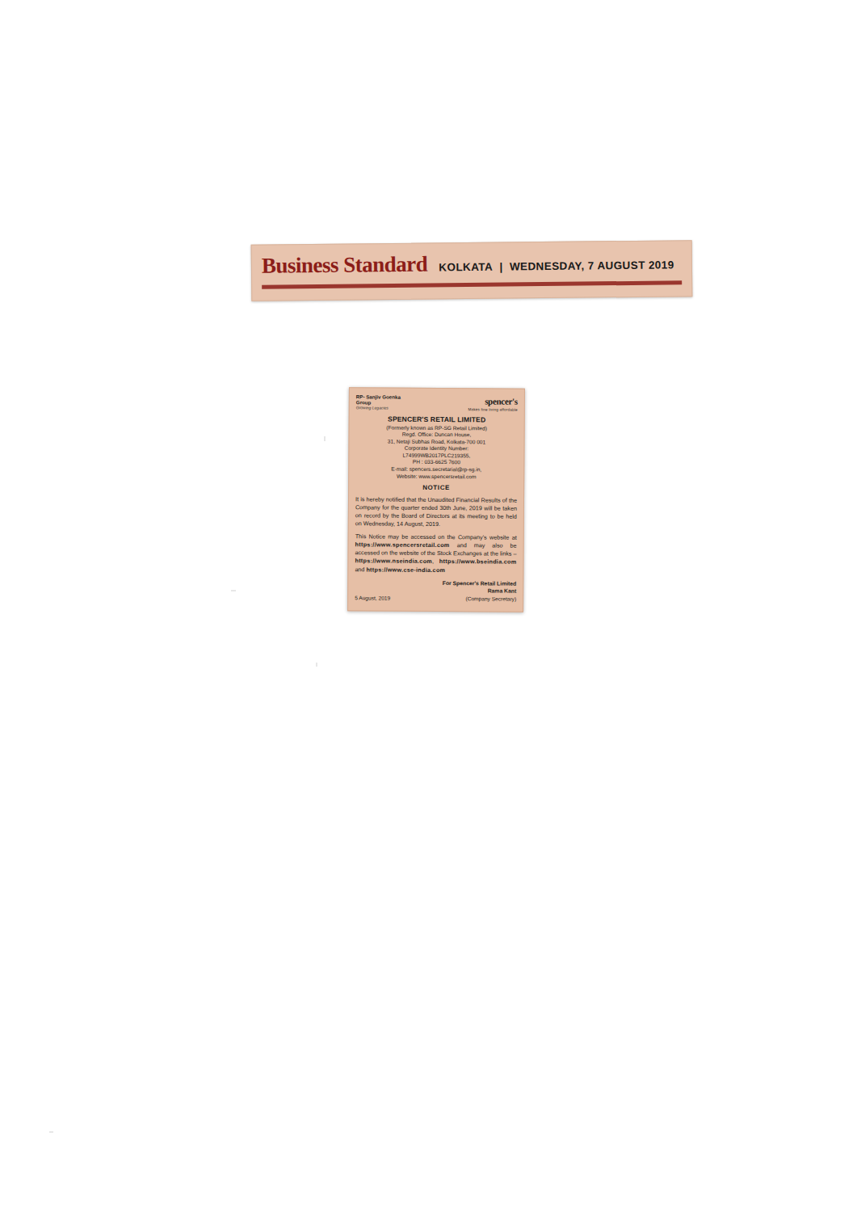Business Standard
KOLKATA | WEDNESDAY, 7 AUGUST 2019
RP- Sanjiv Goenka
Group
Growing Legacies
spencer's
Makes fine living affordable
SPENCER'S RETAIL LIMITED
(Formerly known as RP-SG Retail Limited)
Regd. Office: Duncan House,
31, Netaji Subhas Road, Kolkata-700 001
Corporate Identity Number:
L74999WB2017PLC219355,
PH : 033-6625 7600
E-mail: spencers.secretarial@rp-sg.in,
Website: www.spencersretail.com
NOTICE
It is hereby notified that the Unaudited Financial Results of the Company for the quarter ended 30th June, 2019 will be taken on record by the Board of Directors at its meeting to be held on Wednesday, 14 August, 2019.
This Notice may be accessed on the Company's website at https://www.spencersretail.com and may also be accessed on the website of the Stock Exchanges at the links – https://www.nseindia.com, https://www.bseindia.com and https://www.cse-india.com
For Spencer's Retail Limited
Rama Kant
5 August, 2019
(Company Secretary)